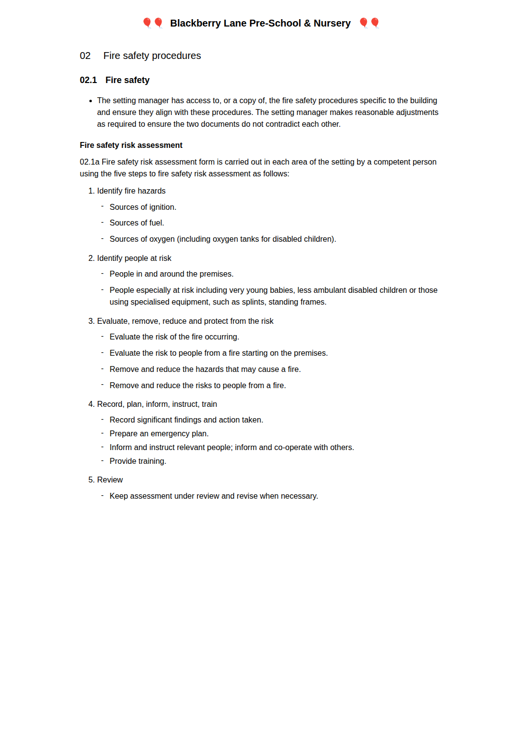🎈🎈 Blackberry Lane Pre-School & Nursery 🎈🎈
02 Fire safety procedures
02.1 Fire safety
The setting manager has access to, or a copy of, the fire safety procedures specific to the building and ensure they align with these procedures. The setting manager makes reasonable adjustments as required to ensure the two documents do not contradict each other.
Fire safety risk assessment
02.1a Fire safety risk assessment form is carried out in each area of the setting by a competent person using the five steps to fire safety risk assessment as follows:
Identify fire hazards
Sources of ignition.
Sources of fuel.
Sources of oxygen (including oxygen tanks for disabled children).
Identify people at risk
People in and around the premises.
People especially at risk including very young babies, less ambulant disabled children or those using specialised equipment, such as splints, standing frames.
Evaluate, remove, reduce and protect from the risk
Evaluate the risk of the fire occurring.
Evaluate the risk to people from a fire starting on the premises.
Remove and reduce the hazards that may cause a fire.
Remove and reduce the risks to people from a fire.
Record, plan, inform, instruct, train
Record significant findings and action taken.
Prepare an emergency plan.
Inform and instruct relevant people; inform and co-operate with others.
Provide training.
Review
Keep assessment under review and revise when necessary.